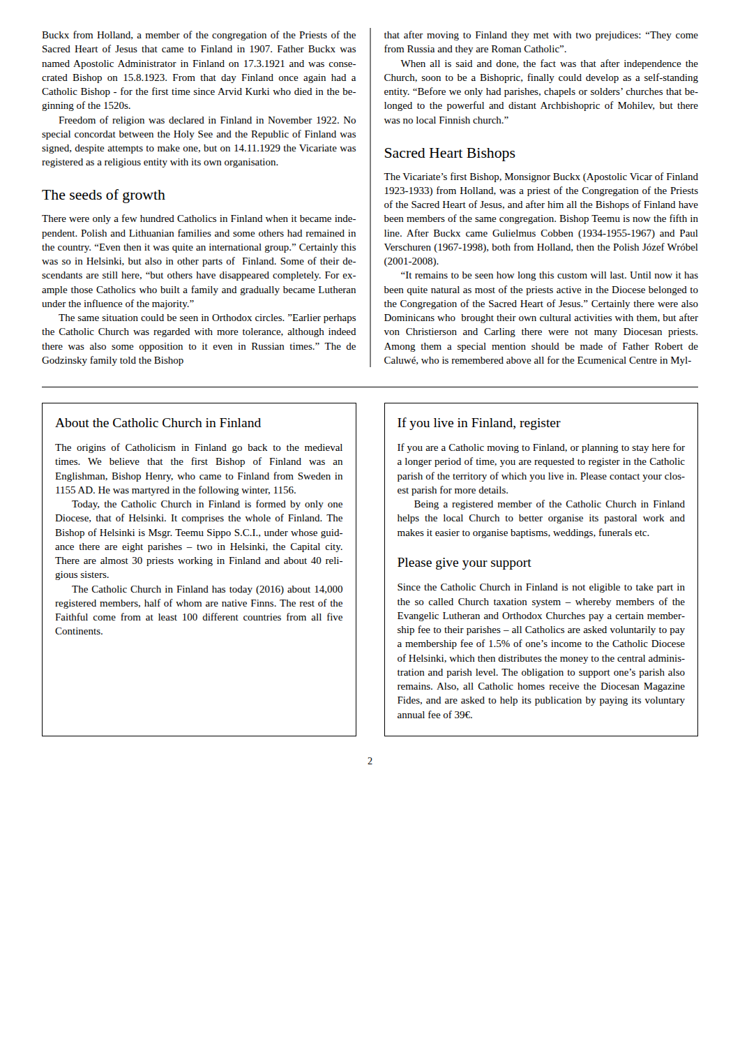Buckx from Holland, a member of the congregation of the Priests of the Sacred Heart of Jesus that came to Finland in 1907. Father Buckx was named Apostolic Administrator in Finland on 17.3.1921 and was consecrated Bishop on 15.8.1923. From that day Finland once again had a Catholic Bishop - for the first time since Arvid Kurki who died in the beginning of the 1520s.
Freedom of religion was declared in Finland in November 1922. No special concordat between the Holy See and the Republic of Finland was signed, despite attempts to make one, but on 14.11.1929 the Vicariate was registered as a religious entity with its own organisation.
The seeds of growth
There were only a few hundred Catholics in Finland when it became independent. Polish and Lithuanian families and some others had remained in the country. “Even then it was quite an international group.” Certainly this was so in Helsinki, but also in other parts of Finland. Some of their descendants are still here, “but others have disappeared completely. For example those Catholics who built a family and gradually became Lutheran under the influence of the majority.”
The same situation could be seen in Orthodox circles. ”Earlier perhaps the Catholic Church was regarded with more tolerance, although indeed there was also some opposition to it even in Russian times.” The de Godzinsky family told the Bishop
that after moving to Finland they met with two prejudices: “They come from Russia and they are Roman Catholic”.
When all is said and done, the fact was that after independence the Church, soon to be a Bishopric, finally could develop as a self-standing entity. “Before we only had parishes, chapels or solders’ churches that belonged to the powerful and distant Archbishopric of Mohilev, but there was no local Finnish church.”
Sacred Heart Bishops
The Vicariate’s first Bishop, Monsignor Buckx (Apostolic Vicar of Finland 1923-1933) from Holland, was a priest of the Congregation of the Priests of the Sacred Heart of Jesus, and after him all the Bishops of Finland have been members of the same congregation. Bishop Teemu is now the fifth in line. After Buckx came Gulielmus Cobben (1934-1955-1967) and Paul Verschuren (1967-1998), both from Holland, then the Polish Józef Wróbel (2001-2008).
“It remains to be seen how long this custom will last. Until now it has been quite natural as most of the priests active in the Diocese belonged to the Congregation of the Sacred Heart of Jesus.” Certainly there were also Dominicans who brought their own cultural activities with them, but after von Christierson and Carling there were not many Diocesan priests. Among them a special mention should be made of Father Robert de Caluwé, who is remembered above all for the Ecumenical Centre in Myl-
About the Catholic Church in Finland
The origins of Catholicism in Finland go back to the medieval times. We believe that the first Bishop of Finland was an Englishman, Bishop Henry, who came to Finland from Sweden in 1155 AD. He was martyred in the following winter, 1156.
Today, the Catholic Church in Finland is formed by only one Diocese, that of Helsinki. It comprises the whole of Finland. The Bishop of Helsinki is Msgr. Teemu Sippo S.C.I., under whose guidance there are eight parishes – two in Helsinki, the Capital city. There are almost 30 priests working in Finland and about 40 religious sisters.
The Catholic Church in Finland has today (2016) about 14,000 registered members, half of whom are native Finns. The rest of the Faithful come from at least 100 different countries from all five Continents.
If you live in Finland, register
If you are a Catholic moving to Finland, or planning to stay here for a longer period of time, you are requested to register in the Catholic parish of the territory of which you live in. Please contact your closest parish for more details.
Being a registered member of the Catholic Church in Finland helps the local Church to better organise its pastoral work and makes it easier to organise baptisms, weddings, funerals etc.
Please give your support
Since the Catholic Church in Finland is not eligible to take part in the so called Church taxation system – whereby members of the Evangelic Lutheran and Orthodox Churches pay a certain membership fee to their parishes – all Catholics are asked voluntarily to pay a membership fee of 1.5% of one’s income to the Catholic Diocese of Helsinki, which then distributes the money to the central administration and parish level. The obligation to support one’s parish also remains. Also, all Catholic homes receive the Diocesan Magazine Fides, and are asked to help its publication by paying its voluntary annual fee of 39€.
2